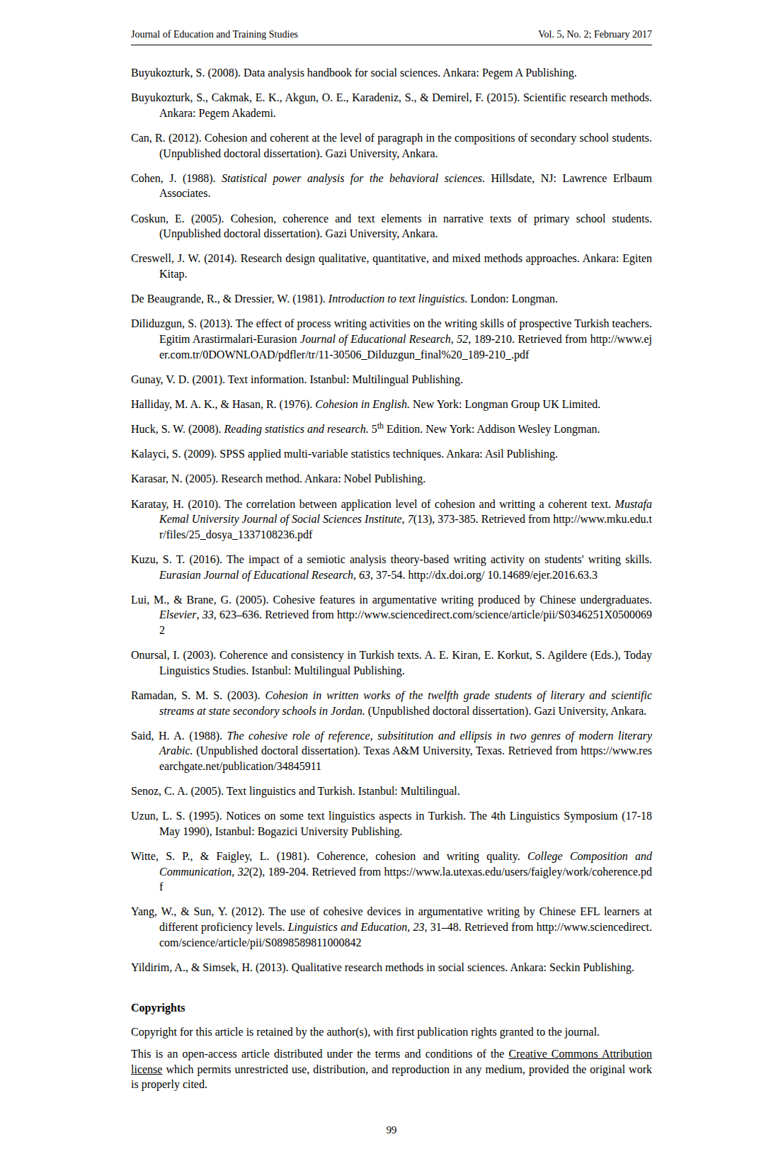Journal of Education and Training Studies
Vol. 5, No. 2; February 2017
Buyukozturk, S. (2008). Data analysis handbook for social sciences. Ankara: Pegem A Publishing.
Buyukozturk, S., Cakmak, E. K., Akgun, O. E., Karadeniz, S., & Demirel, F. (2015). Scientific research methods. Ankara: Pegem Akademi.
Can, R. (2012). Cohesion and coherent at the level of paragraph in the compositions of secondary school students. (Unpublished doctoral dissertation). Gazi University, Ankara.
Cohen, J. (1988). Statistical power analysis for the behavioral sciences. Hillsdate, NJ: Lawrence Erlbaum Associates.
Coskun, E. (2005). Cohesion, coherence and text elements in narrative texts of primary school students. (Unpublished doctoral dissertation). Gazi University, Ankara.
Creswell, J. W. (2014). Research design qualitative, quantitative, and mixed methods approaches. Ankara: Egiten Kitap.
De Beaugrande, R., & Dressier, W. (1981). Introduction to text linguistics. London: Longman.
Diliduzgun, S. (2013). The effect of process writing activities on the writing skills of prospective Turkish teachers. Egitim Arastirmalari-Eurasion Journal of Educational Research, 52, 189-210. Retrieved from http://www.ejer.com.tr/0DOWNLOAD/pdfler/tr/11-30506_Dilduzgun_final%20_189-210_.pdf
Gunay, V. D. (2001). Text information. Istanbul: Multilingual Publishing.
Halliday, M. A. K., & Hasan, R. (1976). Cohesion in English. New York: Longman Group UK Limited.
Huck, S. W. (2008). Reading statistics and research. 5th Edition. New York: Addison Wesley Longman.
Kalayci, S. (2009). SPSS applied multi-variable statistics techniques. Ankara: Asil Publishing.
Karasar, N. (2005). Research method. Ankara: Nobel Publishing.
Karatay, H. (2010). The correlation between application level of cohesion and writting a coherent text. Mustafa Kemal University Journal of Social Sciences Institute, 7(13), 373-385. Retrieved from http://www.mku.edu.tr/files/25_dosya_1337108236.pdf
Kuzu, S. T. (2016). The impact of a semiotic analysis theory-based writing activity on students' writing skills. Eurasian Journal of Educational Research, 63, 37-54. http://dx.doi.org/ 10.14689/ejer.2016.63.3
Lui, M., & Brane, G. (2005). Cohesive features in argumentative writing produced by Chinese undergraduates. Elsevier, 33, 623–636. Retrieved from http://www.sciencedirect.com/science/article/pii/S0346251X05000692
Onursal, I. (2003). Coherence and consistency in Turkish texts. A. E. Kiran, E. Korkut, S. Agildere (Eds.), Today Linguistics Studies. Istanbul: Multilingual Publishing.
Ramadan, S. M. S. (2003). Cohesion in written works of the twelfth grade students of literary and scientific streams at state secondory schools in Jordan. (Unpublished doctoral dissertation). Gazi University, Ankara.
Said, H. A. (1988). The cohesive role of reference, subsititution and ellipsis in two genres of modern literary Arabic. (Unpublished doctoral dissertation). Texas A&M University, Texas. Retrieved from https://www.researchgate.net/publication/34845911
Senoz, C. A. (2005). Text linguistics and Turkish. Istanbul: Multilingual.
Uzun, L. S. (1995). Notices on some text linguistics aspects in Turkish. The 4th Linguistics Symposium (17-18 May 1990), Istanbul: Bogazici University Publishing.
Witte, S. P., & Faigley, L. (1981). Coherence, cohesion and writing quality. College Composition and Communication, 32(2), 189-204. Retrieved from https://www.la.utexas.edu/users/faigley/work/coherence.pdf
Yang, W., & Sun, Y. (2012). The use of cohesive devices in argumentative writing by Chinese EFL learners at different proficiency levels. Linguistics and Education, 23, 31–48. Retrieved from http://www.sciencedirect.com/science/article/pii/S0898589811000842
Yildirim, A., & Simsek, H. (2013). Qualitative research methods in social sciences. Ankara: Seckin Publishing.
Copyrights
Copyright for this article is retained by the author(s), with first publication rights granted to the journal.
This is an open-access article distributed under the terms and conditions of the Creative Commons Attribution license which permits unrestricted use, distribution, and reproduction in any medium, provided the original work is properly cited.
99